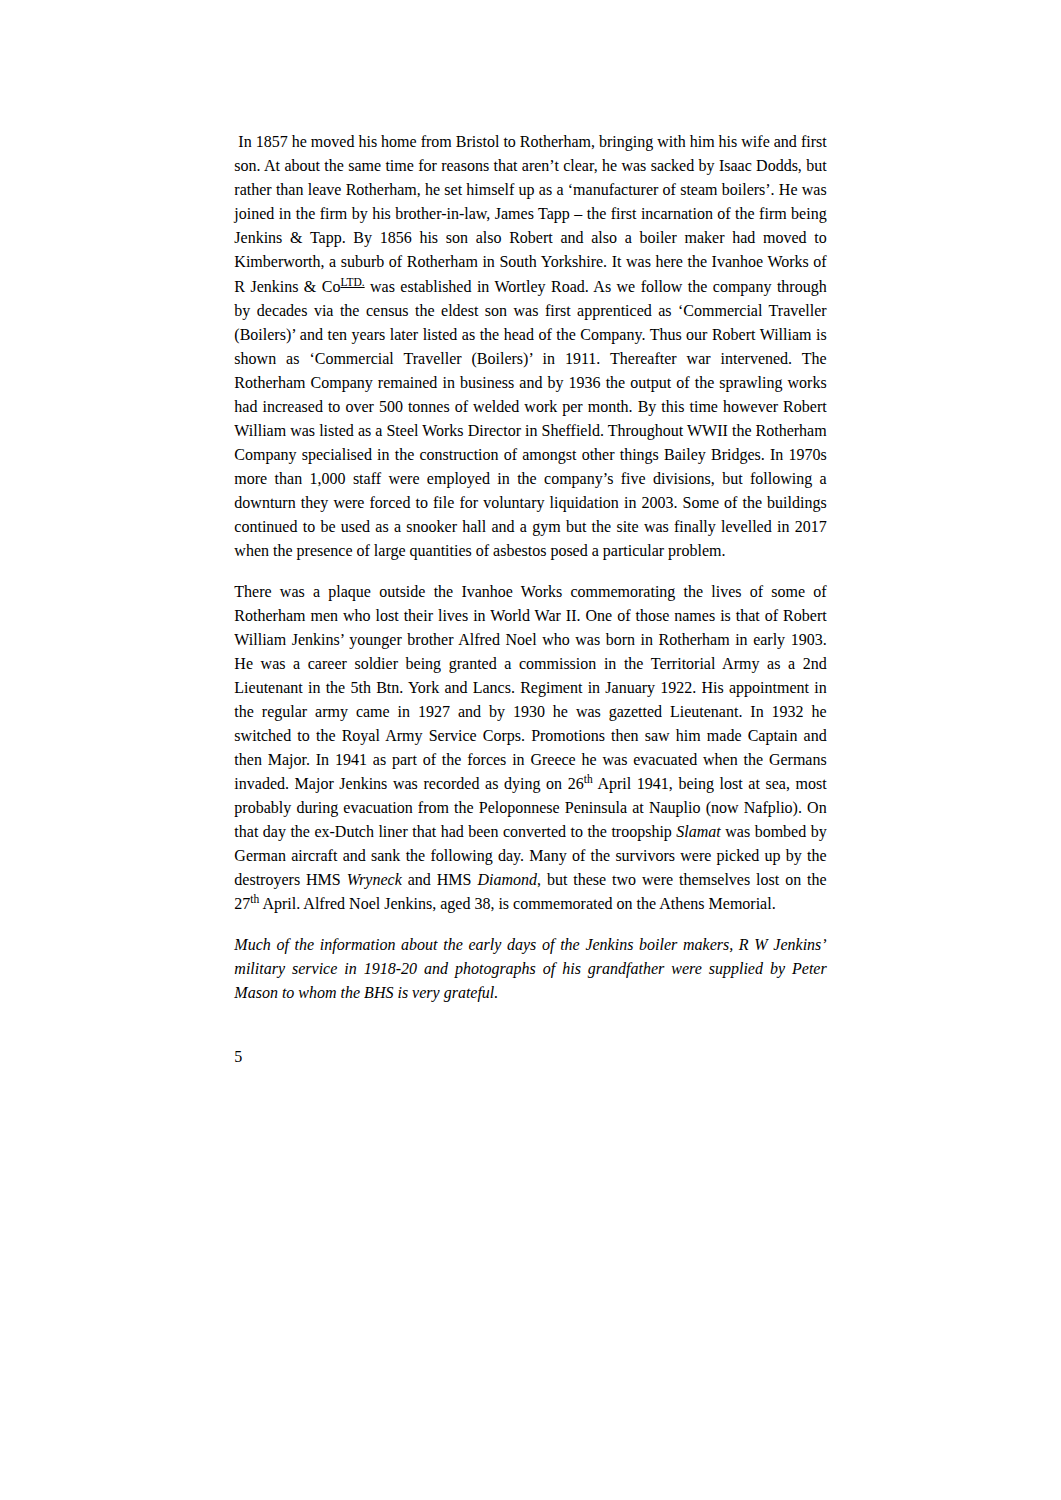In 1857 he moved his home from Bristol to Rotherham, bringing with him his wife and first son. At about the same time for reasons that aren’t clear, he was sacked by Isaac Dodds, but rather than leave Rotherham, he set himself up as a ‘manufacturer of steam boilers’. He was joined in the firm by his brother-in-law, James Tapp – the first incarnation of the firm being Jenkins & Tapp. By 1856 his son also Robert and also a boiler maker had moved to Kimberworth, a suburb of Rotherham in South Yorkshire. It was here the Ivanhoe Works of R Jenkins & CoLTD. was established in Wortley Road. As we follow the company through by decades via the census the eldest son was first apprenticed as ‘Commercial Traveller (Boilers)’ and ten years later listed as the head of the Company. Thus our Robert William is shown as ‘Commercial Traveller (Boilers)’ in 1911. Thereafter war intervened. The Rotherham Company remained in business and by 1936 the output of the sprawling works had increased to over 500 tonnes of welded work per month. By this time however Robert William was listed as a Steel Works Director in Sheffield. Throughout WWII the Rotherham Company specialised in the construction of amongst other things Bailey Bridges. In 1970s more than 1,000 staff were employed in the company’s five divisions, but following a downturn they were forced to file for voluntary liquidation in 2003. Some of the buildings continued to be used as a snooker hall and a gym but the site was finally levelled in 2017 when the presence of large quantities of asbestos posed a particular problem.
There was a plaque outside the Ivanhoe Works commemorating the lives of some of Rotherham men who lost their lives in World War II. One of those names is that of Robert William Jenkins’ younger brother Alfred Noel who was born in Rotherham in early 1903. He was a career soldier being granted a commission in the Territorial Army as a 2nd Lieutenant in the 5th Btn. York and Lancs. Regiment in January 1922. His appointment in the regular army came in 1927 and by 1930 he was gazetted Lieutenant. In 1932 he switched to the Royal Army Service Corps. Promotions then saw him made Captain and then Major. In 1941 as part of the forces in Greece he was evacuated when the Germans invaded. Major Jenkins was recorded as dying on 26th April 1941, being lost at sea, most probably during evacuation from the Peloponnese Peninsula at Nauplio (now Nafplio). On that day the ex-Dutch liner that had been converted to the troopship Slamat was bombed by German aircraft and sank the following day. Many of the survivors were picked up by the destroyers HMS Wryneck and HMS Diamond, but these two were themselves lost on the 27th April. Alfred Noel Jenkins, aged 38, is commemorated on the Athens Memorial.
Much of the information about the early days of the Jenkins boiler makers, R W Jenkins’ military service in 1918-20 and photographs of his grandfather were supplied by Peter Mason to whom the BHS is very grateful.
5